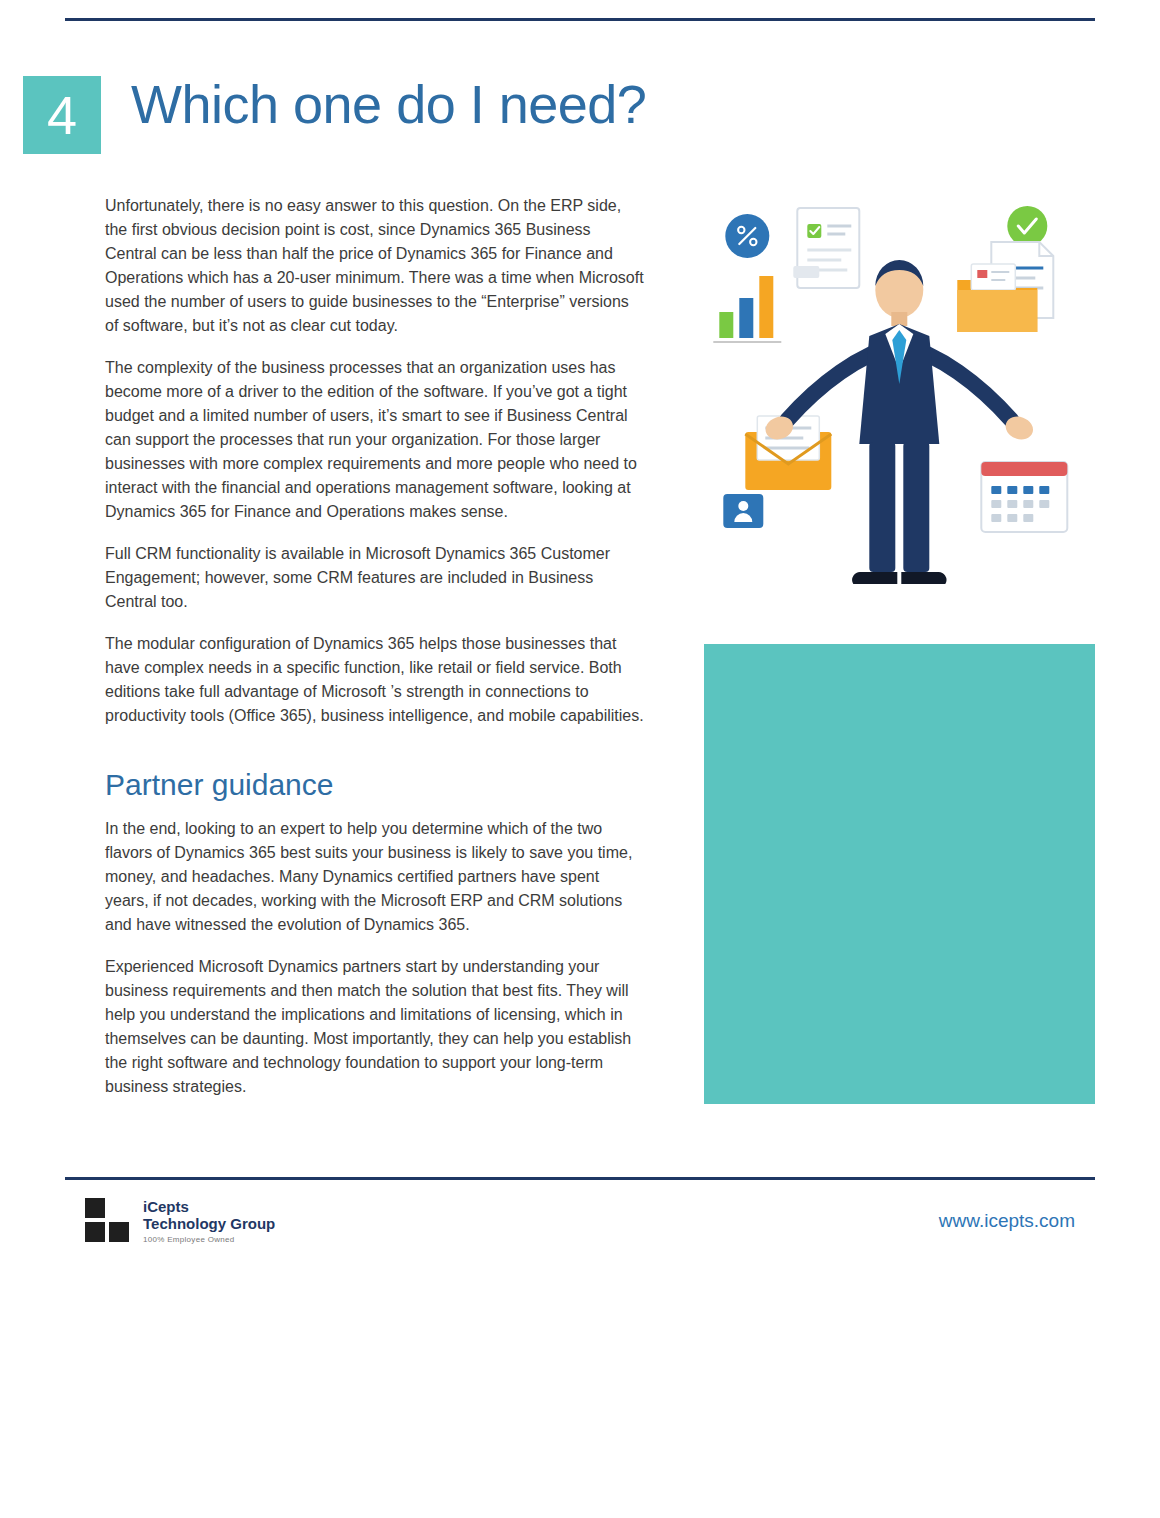4
Which one do I need?
Unfortunately, there is no easy answer to this question. On the ERP side, the first obvious decision point is cost, since Dynamics 365 Business Central can be less than half the price of Dynamics 365 for Finance and Operations which has a 20-user minimum. There was a time when Microsoft used the number of users to guide businesses to the “Enterprise” versions of software, but it’s not as clear cut today.
The complexity of the business processes that an organization uses has become more of a driver to the edition of the software. If you’ve got a tight budget and a limited number of users, it’s smart to see if Business Central can support the processes that run your organization. For those larger businesses with more complex requirements and more people who need to interact with the financial and operations management software, looking at Dynamics 365 for Finance and Operations makes sense.
Full CRM functionality is available in Microsoft Dynamics 365 Customer Engagement; however, some CRM features are included in Business Central too.
The modular configuration of Dynamics 365 helps those businesses that have complex needs in a specific function, like retail or field service. Both editions take full advantage of Microsoft ’s strength in connections to productivity tools (Office 365), business intelligence, and mobile capabilities.
Partner guidance
In the end, looking to an expert to help you determine which of the two flavors of Dynamics 365 best suits your business is likely to save you time, money, and headaches. Many Dynamics certified partners have spent years, if not decades, working with the Microsoft ERP and CRM solutions and have witnessed the evolution of Dynamics 365.
Experienced Microsoft Dynamics partners start by understanding your business requirements and then match the solution that best fits. They will help you understand the implications and limitations of licensing, which in themselves can be daunting. Most importantly, they can help you establish the right software and technology foundation to support your long-term business strategies.
iCepts
Technology Group
100% Employee Owned
www.icepts.com